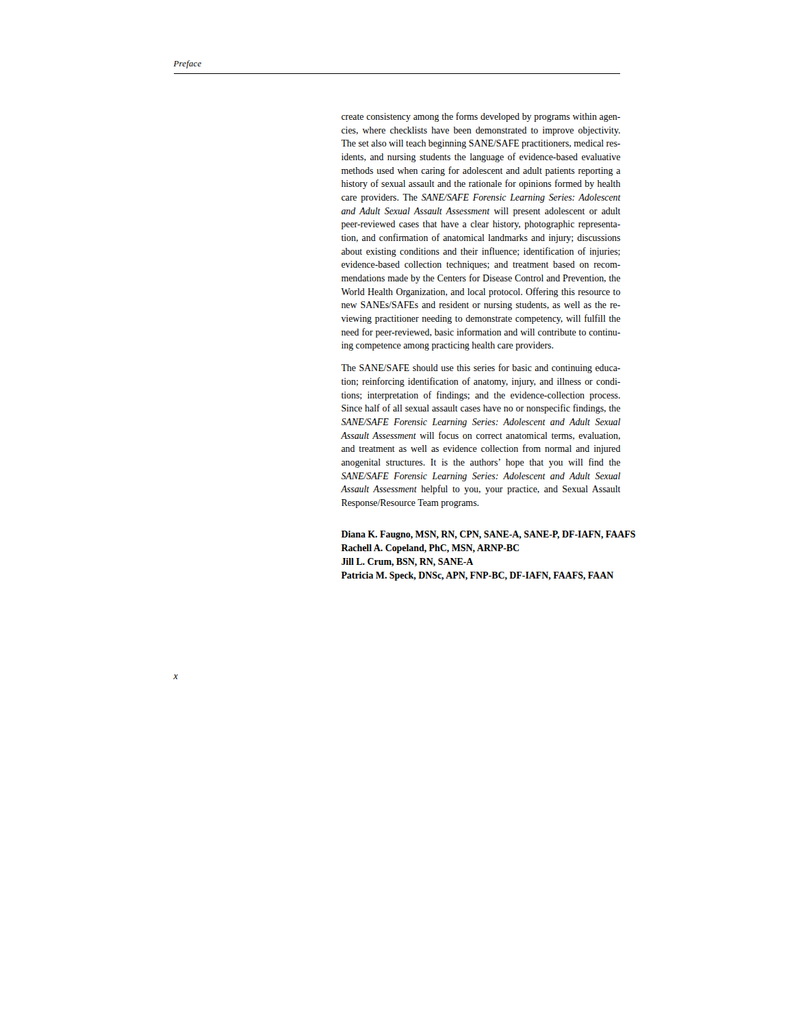Preface
create consistency among the forms developed by programs within agencies, where checklists have been demonstrated to improve objectivity. The set also will teach beginning SANE/SAFE practitioners, medical residents, and nursing students the language of evidence-based evaluative methods used when caring for adolescent and adult patients reporting a history of sexual assault and the rationale for opinions formed by health care providers. The SANE/SAFE Forensic Learning Series: Adolescent and Adult Sexual Assault Assessment will present adolescent or adult peer-reviewed cases that have a clear history, photographic representation, and confirmation of anatomical landmarks and injury; discussions about existing conditions and their influence; identification of injuries; evidence-based collection techniques; and treatment based on recommendations made by the Centers for Disease Control and Prevention, the World Health Organization, and local protocol. Offering this resource to new SANEs/SAFEs and resident or nursing students, as well as the reviewing practitioner needing to demonstrate competency, will fulfill the need for peer-reviewed, basic information and will contribute to continuing competence among practicing health care providers.
The SANE/SAFE should use this series for basic and continuing education; reinforcing identification of anatomy, injury, and illness or conditions; interpretation of findings; and the evidence-collection process. Since half of all sexual assault cases have no or nonspecific findings, the SANE/SAFE Forensic Learning Series: Adolescent and Adult Sexual Assault Assessment will focus on correct anatomical terms, evaluation, and treatment as well as evidence collection from normal and injured anogenital structures. It is the authors’ hope that you will find the SANE/SAFE Forensic Learning Series: Adolescent and Adult Sexual Assault Assessment helpful to you, your practice, and Sexual Assault Response/Resource Team programs.
Diana K. Faugno, MSN, RN, CPN, SANE-A, SANE-P, DF-IAFN, FAAFS
Rachell A. Copeland, PhC, MSN, ARNP-BC
Jill L. Crum, BSN, RN, SANE-A
Patricia M. Speck, DNSc, APN, FNP-BC, DF-IAFN, FAAFS, FAAN
x